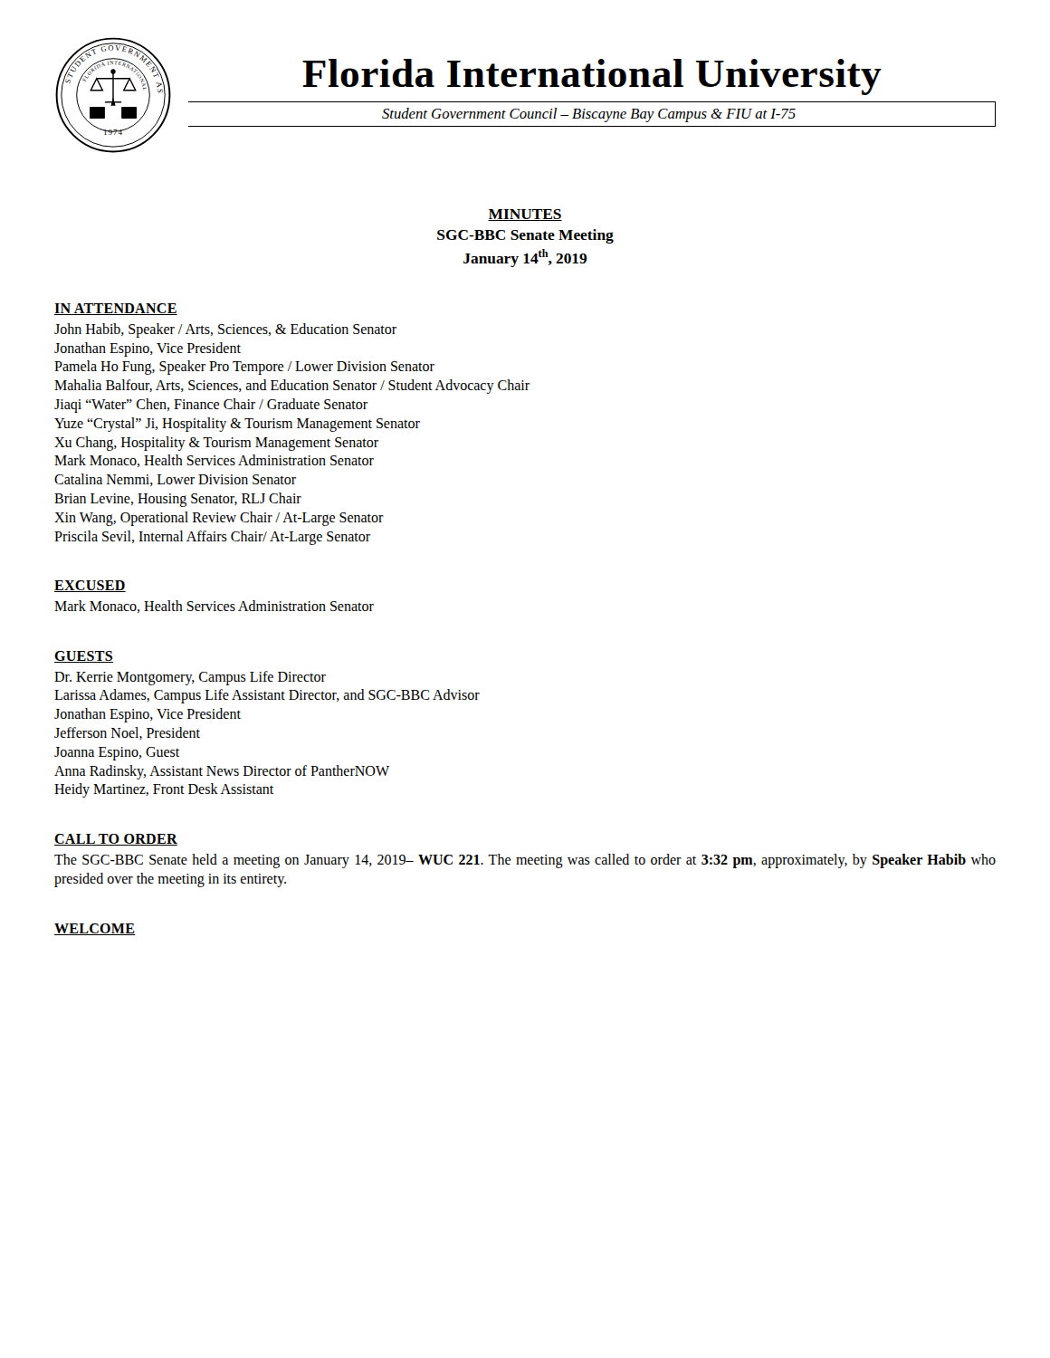STUDENT GOVERNMENT ASSOCIATION FLORIDA INTERNATIONAL UNIVERSITY 1974
Florida International University
Student Government Council – Biscayne Bay Campus & FIU at I-75
MINUTES
SGC-BBC Senate Meeting
January 14th, 2019
IN ATTENDANCE
John Habib, Speaker / Arts, Sciences, & Education Senator
Jonathan Espino, Vice President
Pamela Ho Fung, Speaker Pro Tempore / Lower Division Senator
Mahalia Balfour, Arts, Sciences, and Education Senator / Student Advocacy Chair
Jiaqi “Water” Chen, Finance Chair / Graduate Senator
Yuze “Crystal” Ji, Hospitality & Tourism Management Senator
Xu Chang, Hospitality & Tourism Management Senator
Mark Monaco, Health Services Administration Senator
Catalina Nemmi, Lower Division Senator
Brian Levine, Housing Senator, RLJ Chair
Xin Wang, Operational Review Chair / At-Large Senator
Priscila Sevil, Internal Affairs Chair/ At-Large Senator
EXCUSED
Mark Monaco, Health Services Administration Senator
GUESTS
Dr. Kerrie Montgomery, Campus Life Director
Larissa Adames, Campus Life Assistant Director, and SGC-BBC Advisor
Jonathan Espino, Vice President
Jefferson Noel, President
Joanna Espino, Guest
Anna Radinsky, Assistant News Director of PantherNOW
Heidy Martinez, Front Desk Assistant
CALL TO ORDER
The SGC-BBC Senate held a meeting on January 14, 2019– WUC 221. The meeting was called to order at 3:32 pm, approximately, by Speaker Habib who presided over the meeting in its entirety.
WELCOME